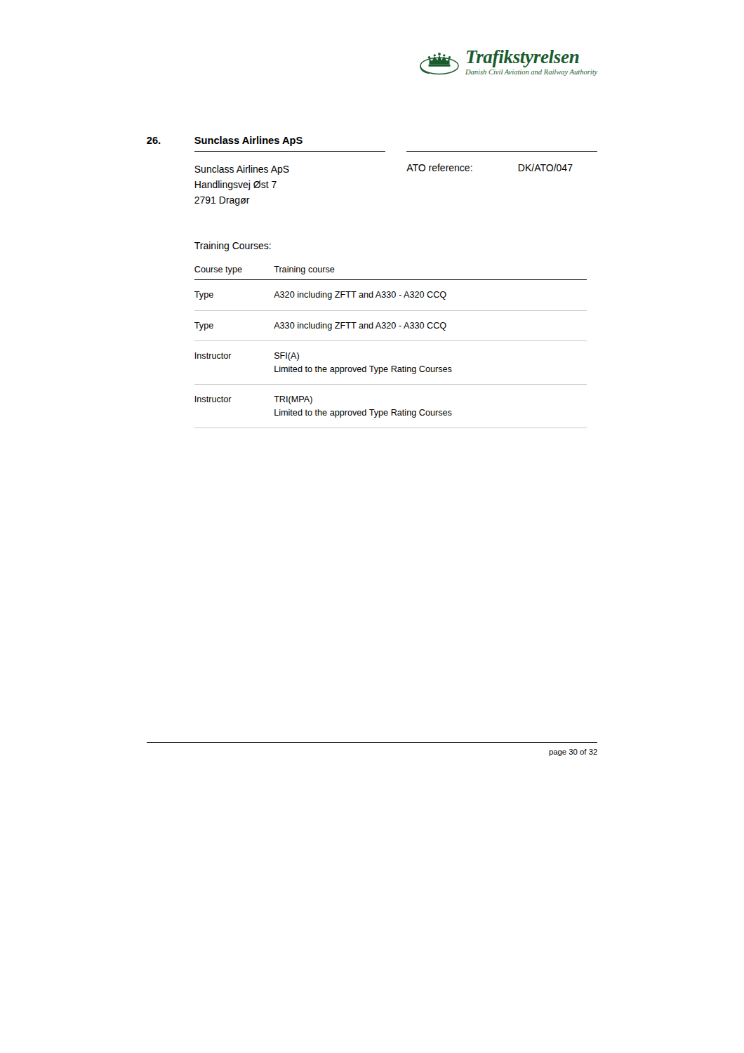Trafikstyrelsen
Danish Civil Aviation and Railway Authority
26. Sunclass Airlines ApS
Sunclass Airlines ApS
Handlingsvej Øst 7
2791 Dragør
ATO reference: DK/ATO/047
Training Courses:
| Course type | Training course |
| --- | --- |
| Type | A320 including ZFTT and A330 - A320 CCQ |
| Type | A330 including ZFTT and A320 - A330 CCQ |
| Instructor | SFI(A) Limited to the approved Type Rating Courses |
| Instructor | TRI(MPA) Limited to the approved Type Rating Courses |
page 30 of 32